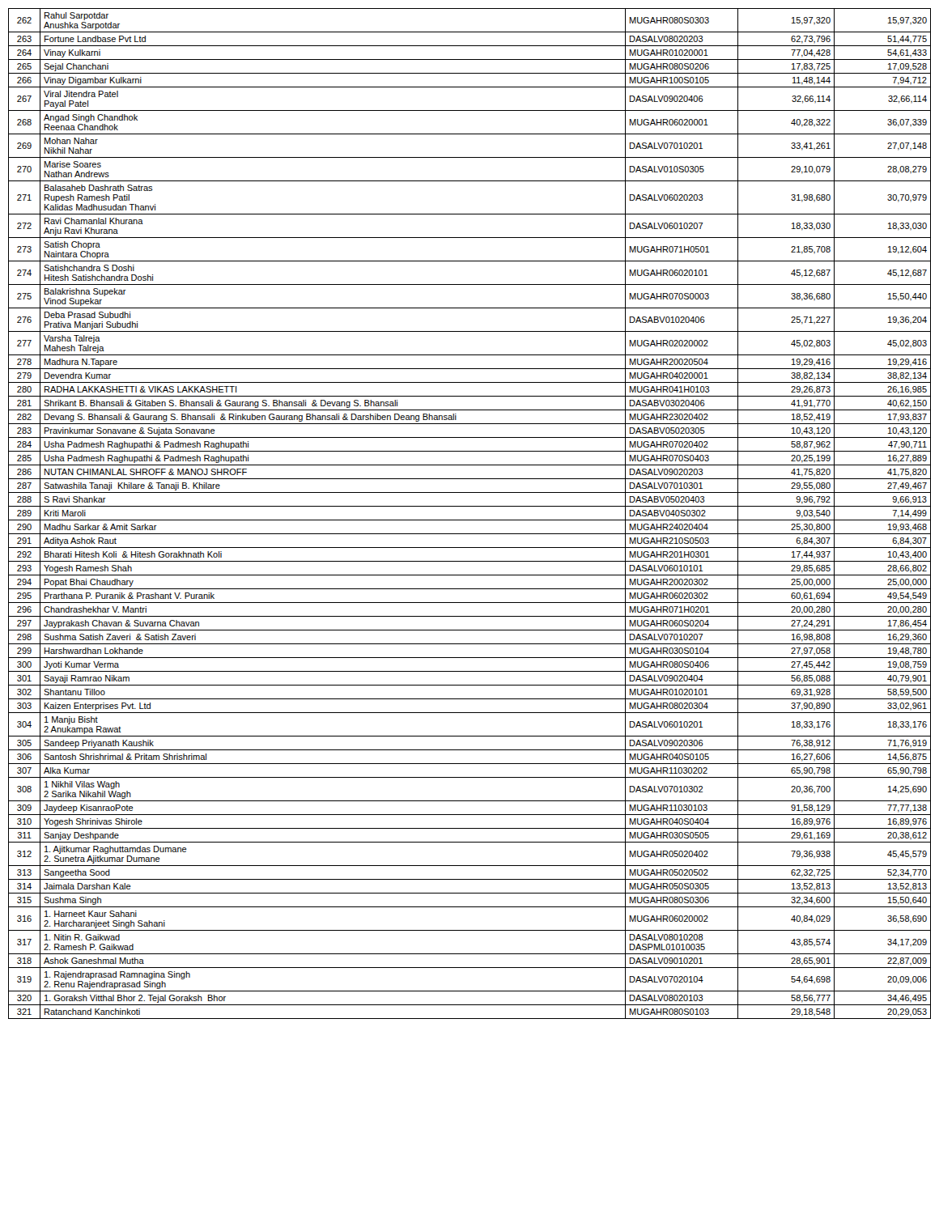| 262 | Rahul Sarpotdar Anushka Sarpotdar | MUGAHR080S0303 | 15,97,320 | 15,97,320 |
| 263 | Fortune Landbase Pvt Ltd | DASALV08020203 | 62,73,796 | 51,44,775 |
| 264 | Vinay Kulkarni | MUGAHR01020001 | 77,04,428 | 54,61,433 |
| 265 | Sejal Chanchani | MUGAHR080S0206 | 17,83,725 | 17,09,528 |
| 266 | Vinay Digambar Kulkarni | MUGAHR100S0105 | 11,48,144 | 7,94,712 |
| 267 | Viral Jitendra Patel Payal Patel | DASALV09020406 | 32,66,114 | 32,66,114 |
| 268 | Angad Singh Chandhok Reenaa Chandhok | MUGAHR06020001 | 40,28,322 | 36,07,339 |
| 269 | Mohan Nahar Nikhil Nahar | DASALV07010201 | 33,41,261 | 27,07,148 |
| 270 | Marise Soares Nathan Andrews | DASALV010S0305 | 29,10,079 | 28,08,279 |
| 271 | Balasaheb Dashrath Satras Rupesh Ramesh Patil Kalidas Madhusudan Thanvi | DASALV06020203 | 31,98,680 | 30,70,979 |
| 272 | Ravi Chamanlal Khurana Anju Ravi Khurana | DASALV06010207 | 18,33,030 | 18,33,030 |
| 273 | Satish Chopra Naintara Chopra | MUGAHR071H0501 | 21,85,708 | 19,12,604 |
| 274 | Satishchandra S Doshi Hitesh Satishchandra Doshi | MUGAHR06020101 | 45,12,687 | 45,12,687 |
| 275 | Balakrishna Supekar Vinod Supekar | MUGAHR070S0003 | 38,36,680 | 15,50,440 |
| 276 | Deba Prasad Subudhi Prativa Manjari Subudhi | DASABV01020406 | 25,71,227 | 19,36,204 |
| 277 | Varsha Talreja Mahesh Talreja | MUGAHR02020002 | 45,02,803 | 45,02,803 |
| 278 | Madhura N.Tapare | MUGAHR20020504 | 19,29,416 | 19,29,416 |
| 279 | Devendra Kumar | MUGAHR04020001 | 38,82,134 | 38,82,134 |
| 280 | RADHA LAKKASHETTI & VIKAS LAKKASHETTI | MUGAHR041H0103 | 29,26,873 | 26,16,985 |
| 281 | Shrikant B. Bhansali & Gitaben S. Bhansali & Gaurang S. Bhansali & Devang S. Bhansali | DASABV03020406 | 41,91,770 | 40,62,150 |
| 282 | Devang S. Bhansali & Gaurang S. Bhansali & Rinkuben Gaurang Bhansali & Darshiben Deang Bhansali | MUGAHR23020402 | 18,52,419 | 17,93,837 |
| 283 | Pravinkumar Sonavane & Sujata Sonavane | DASABV05020305 | 10,43,120 | 10,43,120 |
| 284 | Usha Padmesh Raghupathi & Padmesh Raghupathi | MUGAHR07020402 | 58,87,962 | 47,90,711 |
| 285 | Usha Padmesh Raghupathi & Padmesh Raghupathi | MUGAHR070S0403 | 20,25,199 | 16,27,889 |
| 286 | NUTAN CHIMANLAL SHROFF & MANOJ SHROFF | DASALV09020203 | 41,75,820 | 41,75,820 |
| 287 | Satwashila Tanaji Khilare & Tanaji B. Khilare | DASALV07010301 | 29,55,080 | 27,49,467 |
| 288 | S Ravi Shankar | DASABV05020403 | 9,96,792 | 9,66,913 |
| 289 | Kriti Maroli | DASABV040S0302 | 9,03,540 | 7,14,499 |
| 290 | Madhu Sarkar & Amit Sarkar | MUGAHR24020404 | 25,30,800 | 19,93,468 |
| 291 | Aditya Ashok Raut | MUGAHR210S0503 | 6,84,307 | 6,84,307 |
| 292 | Bharati Hitesh Koli & Hitesh Gorakhnath Koli | MUGAHR201H0301 | 17,44,937 | 10,43,400 |
| 293 | Yogesh Ramesh Shah | DASALV06010101 | 29,85,685 | 28,66,802 |
| 294 | Popat Bhai Chaudhary | MUGAHR20020302 | 25,00,000 | 25,00,000 |
| 295 | Prarthana P. Puranik & Prashant V. Puranik | MUGAHR06020302 | 60,61,694 | 49,54,549 |
| 296 | Chandrashekhar V. Mantri | MUGAHR071H0201 | 20,00,280 | 20,00,280 |
| 297 | Jayprakash Chavan & Suvarna Chavan | MUGAHR060S0204 | 27,24,291 | 17,86,454 |
| 298 | Sushma Satish Zaveri & Satish Zaveri | DASALV07010207 | 16,98,808 | 16,29,360 |
| 299 | Harshwardhan Lokhande | MUGAHR030S0104 | 27,97,058 | 19,48,780 |
| 300 | Jyoti Kumar Verma | MUGAHR080S0406 | 27,45,442 | 19,08,759 |
| 301 | Sayaji Ramrao Nikam | DASALV09020404 | 56,85,088 | 40,79,901 |
| 302 | Shantanu Tilloo | MUGAHR01020101 | 69,31,928 | 58,59,500 |
| 303 | Kaizen Enterprises Pvt. Ltd | MUGAHR08020304 | 37,90,890 | 33,02,961 |
| 304 | 1 Manju Bisht 2 Anukampa Rawat | DASALV06010201 | 18,33,176 | 18,33,176 |
| 305 | Sandeep Priyanath Kaushik | DASALV09020306 | 76,38,912 | 71,76,919 |
| 306 | Santosh Shrishrimal & Pritam Shrishrimal | MUGAHR040S0105 | 16,27,606 | 14,56,875 |
| 307 | Alka Kumar | MUGAHR11030202 | 65,90,798 | 65,90,798 |
| 308 | 1 Nikhil Vilas Wagh 2 Sarika Nikahil Wagh | DASALV07010302 | 20,36,700 | 14,25,690 |
| 309 | Jaydeep KisanraoPote | MUGAHR11030103 | 91,58,129 | 77,77,138 |
| 310 | Yogesh Shrinivas Shirole | MUGAHR040S0404 | 16,89,976 | 16,89,976 |
| 311 | Sanjay Deshpande | MUGAHR030S0505 | 29,61,169 | 20,38,612 |
| 312 | 1. Ajitkumar Raghuttamdas Dumane 2. Sunetra Ajitkumar Dumane | MUGAHR05020402 | 79,36,938 | 45,45,579 |
| 313 | Sangeetha Sood | MUGAHR05020502 | 62,32,725 | 52,34,770 |
| 314 | Jaimala Darshan Kale | MUGAHR050S0305 | 13,52,813 | 13,52,813 |
| 315 | Sushma Singh | MUGAHR080S0306 | 32,34,600 | 15,50,640 |
| 316 | 1. Harneet Kaur Sahani 2. Harcharanjeet Singh Sahani | MUGAHR06020002 | 40,84,029 | 36,58,690 |
| 317 | 1. Nitin R. Gaikwad 2. Ramesh P. Gaikwad | DASALV08010208 DASPML01010035 | 43,85,574 | 34,17,209 |
| 318 | Ashok Ganeshmal Mutha | DASALV09010201 | 28,65,901 | 22,87,009 |
| 319 | 1. Rajendraprasad Ramnagina Singh 2. Renu Rajendraprasad Singh | DASALV07020104 | 54,64,698 | 20,09,006 |
| 320 | 1. Goraksh Vitthal Bhor 2. Tejal Goraksh Bhor | DASALV08020103 | 58,56,777 | 34,46,495 |
| 321 | Ratanchand Kanchinkoti | MUGAHR080S0103 | 29,18,548 | 20,29,053 |